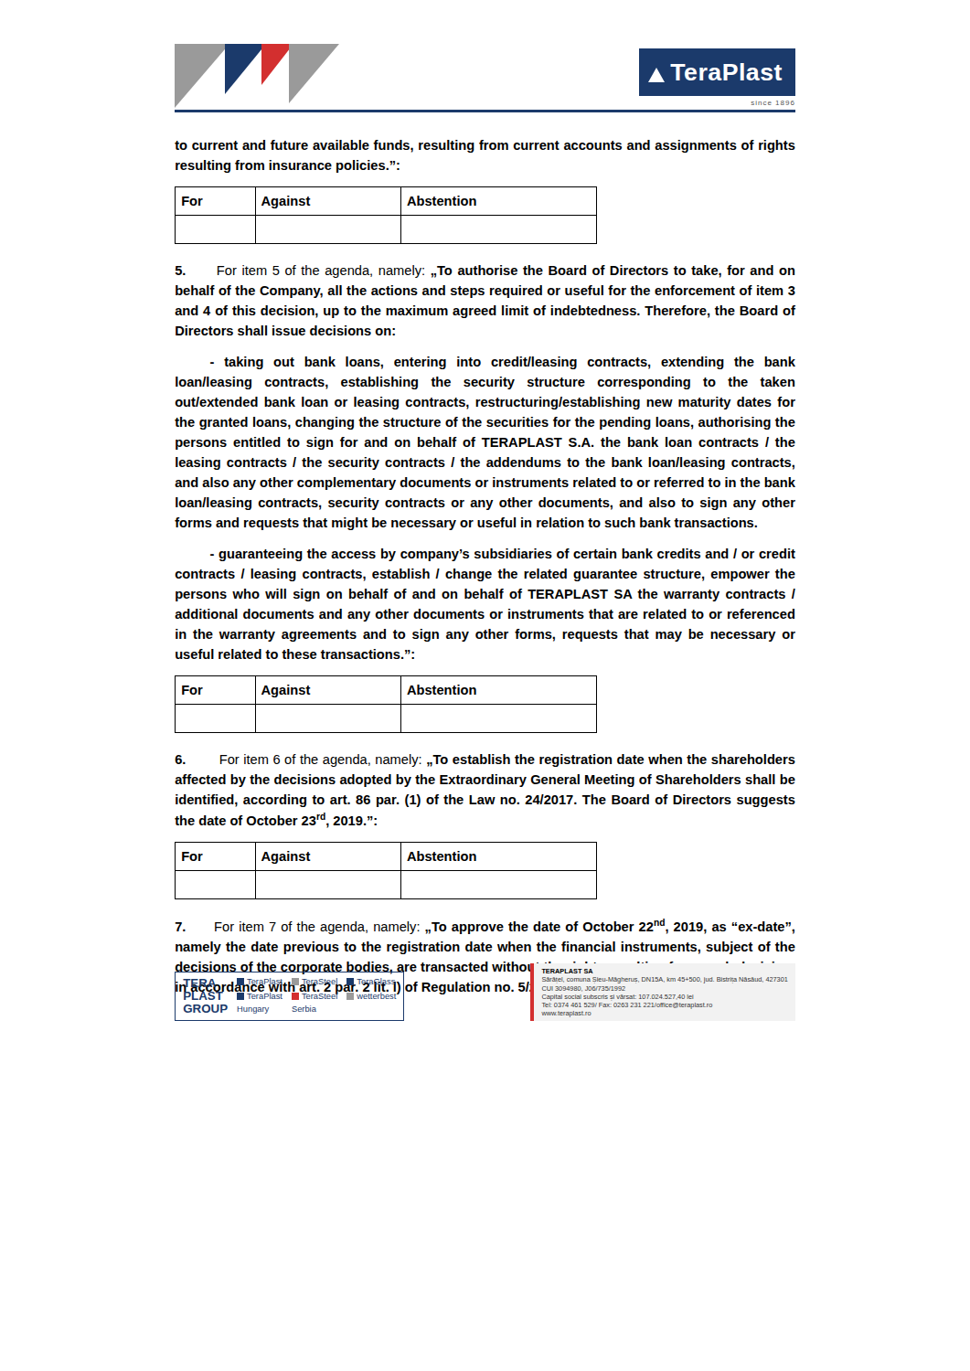TeraPlast
since 1896
to current and future available funds, resulting from current accounts and assignments of rights resulting from insurance policies.”:
| For | Against | Abstention |
| --- | --- | --- |
5. For item 5 of the agenda, namely: „To authorise the Board of Directors to take, for and on behalf of the Company, all the actions and steps required or useful for the enforcement of item 3 and 4 of this decision, up to the maximum agreed limit of indebtedness. Therefore, the Board of Directors shall issue decisions on:
- taking out bank loans, entering into credit/leasing contracts, extending the bank loan/leasing contracts, establishing the security structure corresponding to the taken out/extended bank loan or leasing contracts, restructuring/establishing new maturity dates for the granted loans, changing the structure of the securities for the pending loans, authorising the persons entitled to sign for and on behalf of TERAPLAST S.A. the bank loan contracts / the leasing contracts / the security contracts / the addendums to the bank loan/leasing contracts, and also any other complementary documents or instruments related to or referred to in the bank loan/leasing contracts, security contracts or any other documents, and also to sign any other forms and requests that might be necessary or useful in relation to such bank transactions.
- guaranteeing the access by company’s subsidiaries of certain bank credits and / or credit contracts / leasing contracts, establish / change the related guarantee structure, empower the persons who will sign on behalf of and on behalf of TERAPLAST SA the warranty contracts / additional documents and any other documents or instruments that are related to or referenced in the warranty agreements and to sign any other forms, requests that may be necessary or useful related to these transactions.”:
| For | Against | Abstention |
| --- | --- | --- |
6. For item 6 of the agenda, namely: „To establish the registration date when the shareholders affected by the decisions adopted by the Extraordinary General Meeting of Shareholders shall be identified, according to art. 86 par. (1) of the Law no. 24/2017. The Board of Directors suggests the date of October 23rd, 2019.”:
| For | Against | Abstention |
| --- | --- | --- |
7. For item 7 of the agenda, namely: „To approve the date of October 22nd, 2019, as “ex-date”, namely the date previous to the registration date when the financial instruments, subject of the decisions of the corporate bodies, are transacted without the rights resulting from such decision, in accordance with art. 2 par. 2 lit. l) of Regulation no. 5/2018.”:
TERA
PLAST
GROUP
TeraPlast
TeraSteel
TeraGlass
TeraPlast
Hungary
TeraSteel
Serbia
wetterbest
TERAPLAST SA
Sărățel, comuna Șieu-Măgheruș, DN15A, km 45+500, jud. Bistrița Năsăud, 427301
CUI 3094980, J06/735/1992
Capital social subscris și vărsat: 107.024.527,40 lei
Tel: 0374 461 529/ Fax: 0263 231 221/office@teraplast.ro
www.teraplast.ro